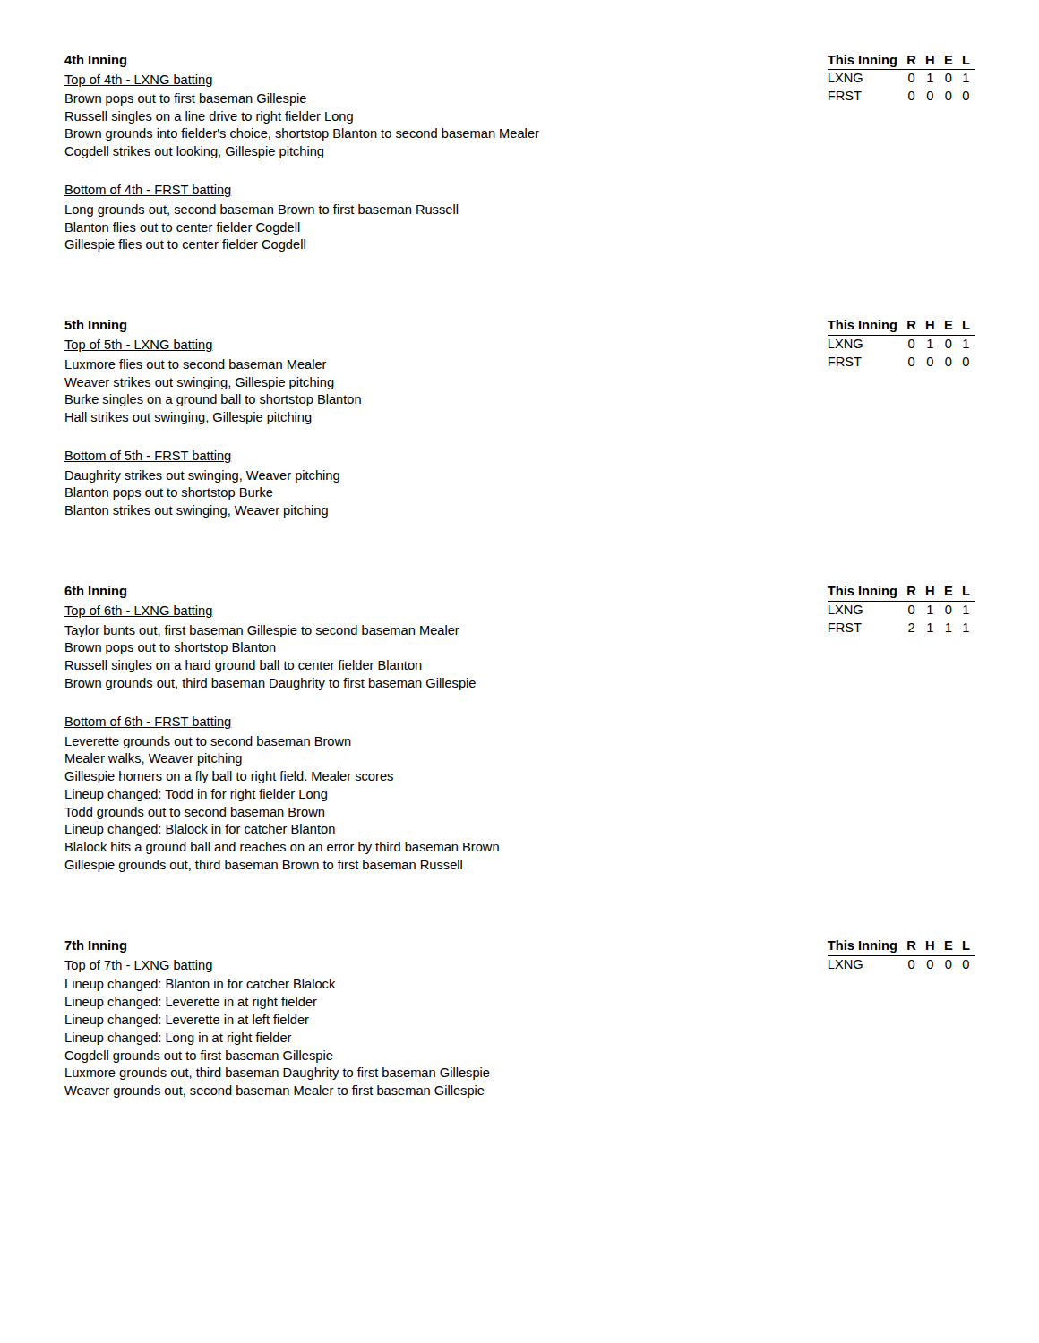| This Inning | R | H | E | L |
| --- | --- | --- | --- | --- |
| LXNG | 0 | 1 | 0 | 1 |
| FRST | 0 | 0 | 0 | 0 |
4th Inning
Top of 4th - LXNG batting
Brown pops out to first baseman Gillespie
Russell singles on a line drive to right fielder Long
Brown grounds into fielder's choice, shortstop Blanton to second baseman Mealer
Cogdell strikes out looking, Gillespie pitching
Bottom of 4th - FRST batting
Long grounds out, second baseman Brown to first baseman Russell
Blanton flies out to center fielder Cogdell
Gillespie flies out to center fielder Cogdell
| This Inning | R | H | E | L |
| --- | --- | --- | --- | --- |
| LXNG | 0 | 1 | 0 | 1 |
| FRST | 0 | 0 | 0 | 0 |
5th Inning
Top of 5th - LXNG batting
Luxmore flies out to second baseman Mealer
Weaver strikes out swinging, Gillespie pitching
Burke singles on a ground ball to shortstop Blanton
Hall strikes out swinging, Gillespie pitching
Bottom of 5th - FRST batting
Daughrity strikes out swinging, Weaver pitching
Blanton pops out to shortstop Burke
Blanton strikes out swinging, Weaver pitching
| This Inning | R | H | E | L |
| --- | --- | --- | --- | --- |
| LXNG | 0 | 1 | 0 | 1 |
| FRST | 2 | 1 | 1 | 1 |
6th Inning
Top of 6th - LXNG batting
Taylor bunts out, first baseman Gillespie to second baseman Mealer
Brown pops out to shortstop Blanton
Russell singles on a hard ground ball to center fielder Blanton
Brown grounds out, third baseman Daughrity to first baseman Gillespie
Bottom of 6th - FRST batting
Leverette grounds out to second baseman Brown
Mealer walks, Weaver pitching
Gillespie homers on a fly ball to right field. Mealer scores
Lineup changed: Todd in for right fielder Long
Todd grounds out to second baseman Brown
Lineup changed: Blalock in for catcher Blanton
Blalock hits a ground ball and reaches on an error by third baseman Brown
Gillespie grounds out, third baseman Brown to first baseman Russell
| This Inning | R | H | E | L |
| --- | --- | --- | --- | --- |
| LXNG | 0 | 0 | 0 | 0 |
7th Inning
Top of 7th - LXNG batting
Lineup changed: Blanton in for catcher Blalock
Lineup changed: Leverette in at right fielder
Lineup changed: Leverette in at left fielder
Lineup changed: Long in at right fielder
Cogdell grounds out to first baseman Gillespie
Luxmore grounds out, third baseman Daughrity to first baseman Gillespie
Weaver grounds out, second baseman Mealer to first baseman Gillespie